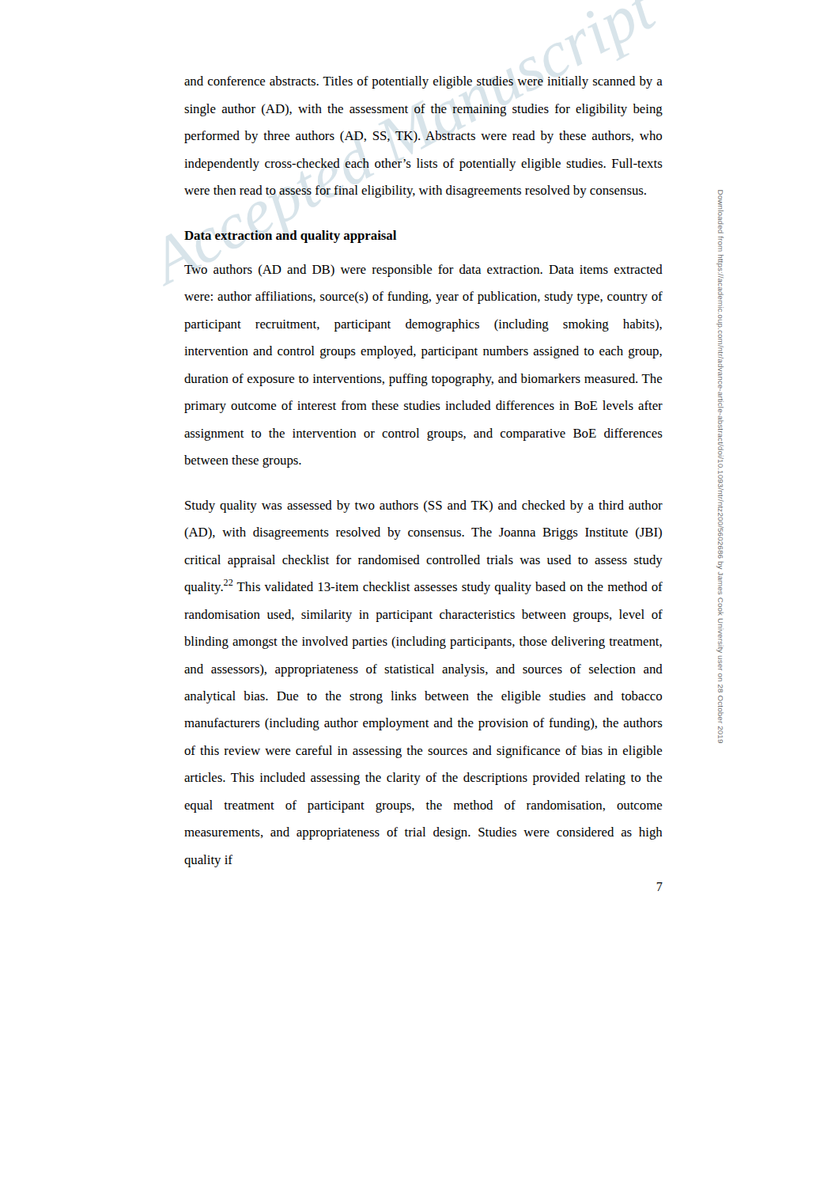Downloaded from https://academic.oup.com/ntr/advance-article-abstract/doi/10.1093/ntr/ntz200/5602686 by James Cook University user on 28 October 2019
Accepted Manuscript
and conference abstracts. Titles of potentially eligible studies were initially scanned by a single author (AD), with the assessment of the remaining studies for eligibility being performed by three authors (AD, SS, TK). Abstracts were read by these authors, who independently cross-checked each other’s lists of potentially eligible studies. Full-texts were then read to assess for final eligibility, with disagreements resolved by consensus.
Data extraction and quality appraisal
Two authors (AD and DB) were responsible for data extraction. Data items extracted were: author affiliations, source(s) of funding, year of publication, study type, country of participant recruitment, participant demographics (including smoking habits), intervention and control groups employed, participant numbers assigned to each group, duration of exposure to interventions, puffing topography, and biomarkers measured. The primary outcome of interest from these studies included differences in BoE levels after assignment to the intervention or control groups, and comparative BoE differences between these groups.
Study quality was assessed by two authors (SS and TK) and checked by a third author (AD), with disagreements resolved by consensus. The Joanna Briggs Institute (JBI) critical appraisal checklist for randomised controlled trials was used to assess study quality.22 This validated 13-item checklist assesses study quality based on the method of randomisation used, similarity in participant characteristics between groups, level of blinding amongst the involved parties (including participants, those delivering treatment, and assessors), appropriateness of statistical analysis, and sources of selection and analytical bias. Due to the strong links between the eligible studies and tobacco manufacturers (including author employment and the provision of funding), the authors of this review were careful in assessing the sources and significance of bias in eligible articles. This included assessing the clarity of the descriptions provided relating to the equal treatment of participant groups, the method of randomisation, outcome measurements, and appropriateness of trial design. Studies were considered as high quality if
7